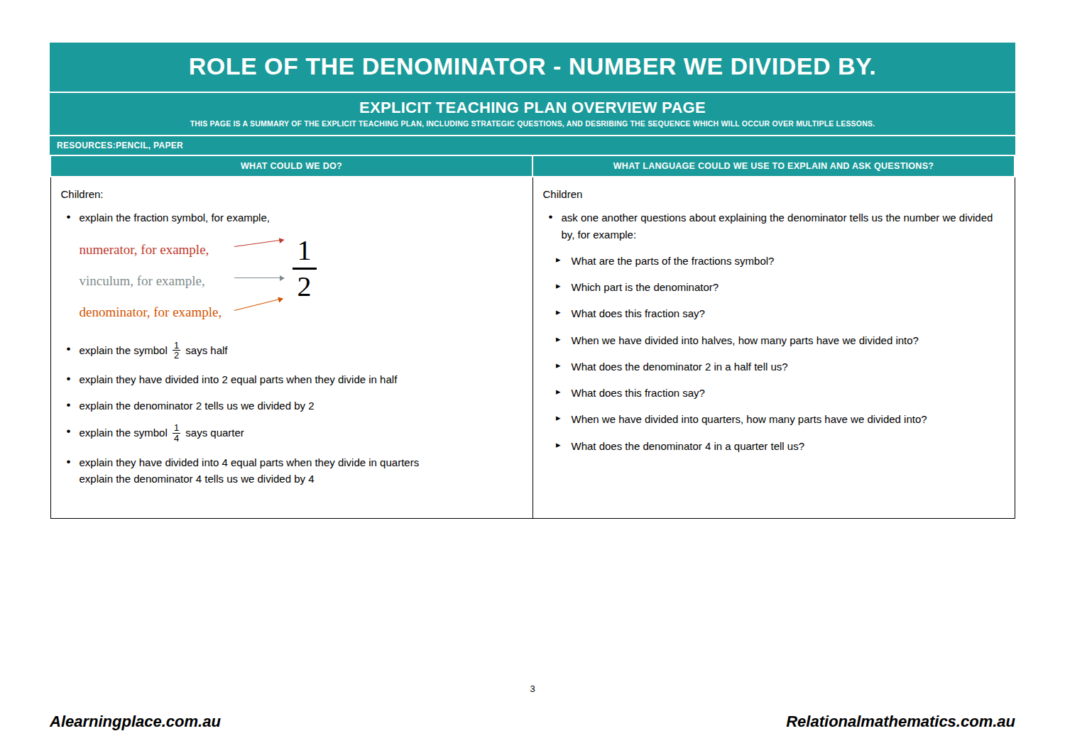ROLE OF THE DENOMINATOR - NUMBER WE DIVIDED BY.
EXPLICIT TEACHING PLAN OVERVIEW PAGE
THIS PAGE IS A SUMMARY OF THE EXPLICIT TEACHING PLAN, INCLUDING STRATEGIC QUESTIONS, AND DESRIBING THE SEQUENCE WHICH WILL OCCUR OVER MULTIPLE LESSONS.
RESOURCES:PENCIL, PAPER
| WHAT COULD WE DO? | WHAT LANGUAGE COULD WE USE TO EXPLAIN AND ASK QUESTIONS? |
| --- | --- |
| Children: explain the fraction symbol, for example, numerator, for example, vinculum, for example, denominator, for example, 1 2 explain the symbol 1 2 says half explain they have divided into 2 equal parts when they divide in half explain the denominator 2 tells us we divided by 2 explain the symbol 1 4 says quarter explain they have divided into 4 equal parts when they divide in quarters explain the denominator 4 tells us we divided by 4 | Children ask one another questions about explaining the denominator tells us the number we divided by, for example: What are the parts of the fractions symbol? Which part is the denominator? What does this fraction say? When we have divided into halves, how many parts have we divided into? What does the denominator 2 in a half tell us? What does this fraction say? When we have divided into quarters, how many parts have we divided into? What does the denominator 4 in a quarter tell us? |
3
Alearningplace.com.au
Relationalmathematics.com.au